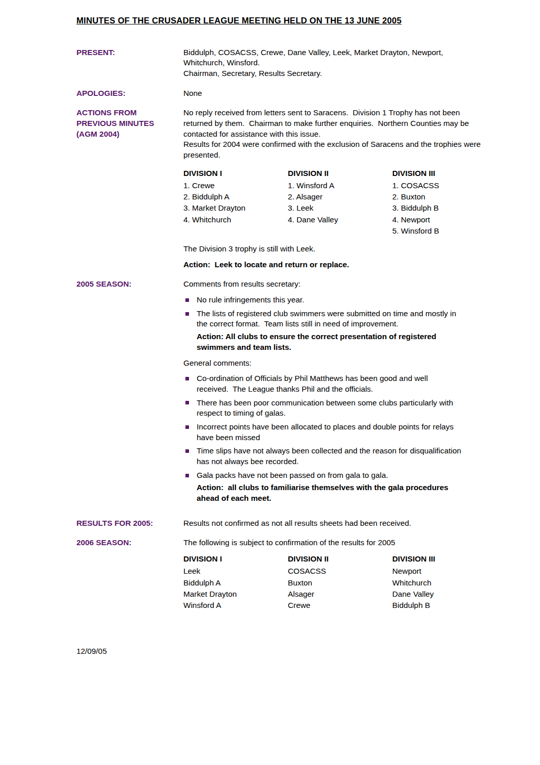MINUTES OF THE CRUSADER LEAGUE MEETING HELD ON THE 13 JUNE 2005
PRESENT:
Biddulph, COSACSS, Crewe, Dane Valley, Leek, Market Drayton, Newport, Whitchurch, Winsford.
Chairman, Secretary, Results Secretary.
APOLOGIES:
None
ACTIONS FROM
PREVIOUS MINUTES
(AGM 2004)
No reply received from letters sent to Saracens. Division 1 Trophy has not been returned by them. Chairman to make further enquiries. Northern Counties may be contacted for assistance with this issue.
Results for 2004 were confirmed with the exclusion of Saracens and the trophies were presented.
DIVISION I
1. Crewe
2. Biddulph A
3. Market Drayton
4. Whitchurch
DIVISION II
1. Winsford A
2. Alsager
3. Leek
4. Dane Valley
DIVISION III
1. COSACSS
2. Buxton
3. Biddulph B
4. Newport
5. Winsford B
The Division 3 trophy is still with Leek.
Action: Leek to locate and return or replace.
2005 SEASON:
Comments from results secretary:
No rule infringements this year.
The lists of registered club swimmers were submitted on time and mostly in the correct format. Team lists still in need of improvement.
Action: All clubs to ensure the correct presentation of registered swimmers and team lists.
General comments:
Co-ordination of Officials by Phil Matthews has been good and well received. The League thanks Phil and the officials.
There has been poor communication between some clubs particularly with respect to timing of galas.
Incorrect points have been allocated to places and double points for relays have been missed
Time slips have not always been collected and the reason for disqualification has not always bee recorded.
Gala packs have not been passed on from gala to gala.
Action: all clubs to familiarise themselves with the gala procedures ahead of each meet.
RESULTS FOR 2005:
Results not confirmed as not all results sheets had been received.
2006 SEASON:
The following is subject to confirmation of the results for 2005
DIVISION I
Leek
Biddulph A
Market Drayton
Winsford A
DIVISION II
COSACSS
Buxton
Alsager
Crewe
DIVISION III
Newport
Whitchurch
Dane Valley
Biddulph B
12/09/05